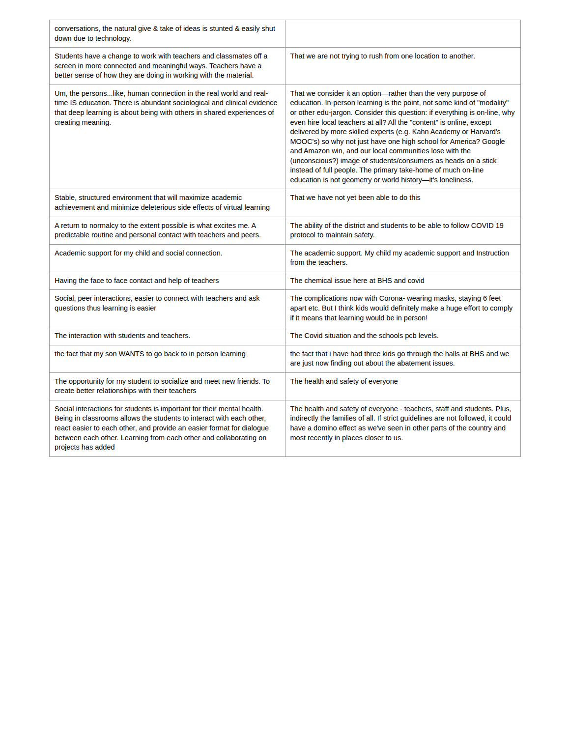| conversations, the natural give & take of ideas is stunted & easily shut down due to technology. | |
| Students have a change to work with teachers and classmates off a screen in more connected and meaningful ways. Teachers have a better sense of how they are doing in working with the material. | That we are not trying to rush from one location to another. |
| Um, the persons...like, human connection in the real world and real-time IS education. There is abundant sociological and clinical evidence that deep learning is about being with others in shared experiences of creating meaning. | That we consider it an option—rather than the very purpose of education. In-person learning is the point, not some kind of "modality" or other edu-jargon. Consider this question: if everything is on-line, why even hire local teachers at all? All the "content" is online, except delivered by more skilled experts (e.g. Kahn Academy or Harvard's MOOC's) so why not just have one high school for America? Google and Amazon win, and our local communities lose with the (unconscious?) image of students/consumers as heads on a stick instead of full people. The primary take-home of much on-line education is not geometry or world history—it's loneliness. |
| Stable, structured environment that will maximize academic achievement and minimize deleterious side effects of virtual learning | That we have not yet been able to do this |
| A return to normalcy to the extent possible is what excites me. A predictable routine and personal contact with teachers and peers. | The ability of the district and students to be able to follow COVID 19 protocol to maintain safety. |
| Academic support for my child and social connection. | The academic support. My child my academic support and Instruction from the teachers. |
| Having the face to face contact and help of teachers | The chemical issue here at BHS and covid |
| Social, peer interactions, easier to connect with teachers and ask questions thus learning is easier | The complications now with Corona- wearing masks, staying 6 feet apart etc. But I think kids would definitely make a huge effort to comply if it means that learning would be in person! |
| The interaction with students and teachers. | The Covid situation and the schools pcb levels. |
| the fact that my son WANTS to go back to in person learning | the fact that i have had three kids go through the halls at BHS and we are just now finding out about the abatement issues. |
| The opportunity for my student to socialize and meet new friends. To create better relationships with their teachers | The health and safety of everyone |
| Social interactions for students is important for their mental health. Being in classrooms allows the students to interact with each other, react easier to each other, and provide an easier format for dialogue between each other. Learning from each other and collaborating on projects has added | The health and safety of everyone - teachers, staff and students. Plus, indirectly the families of all. If strict guidelines are not followed, it could have a domino effect as we've seen in other parts of the country and most recently in places closer to us. |